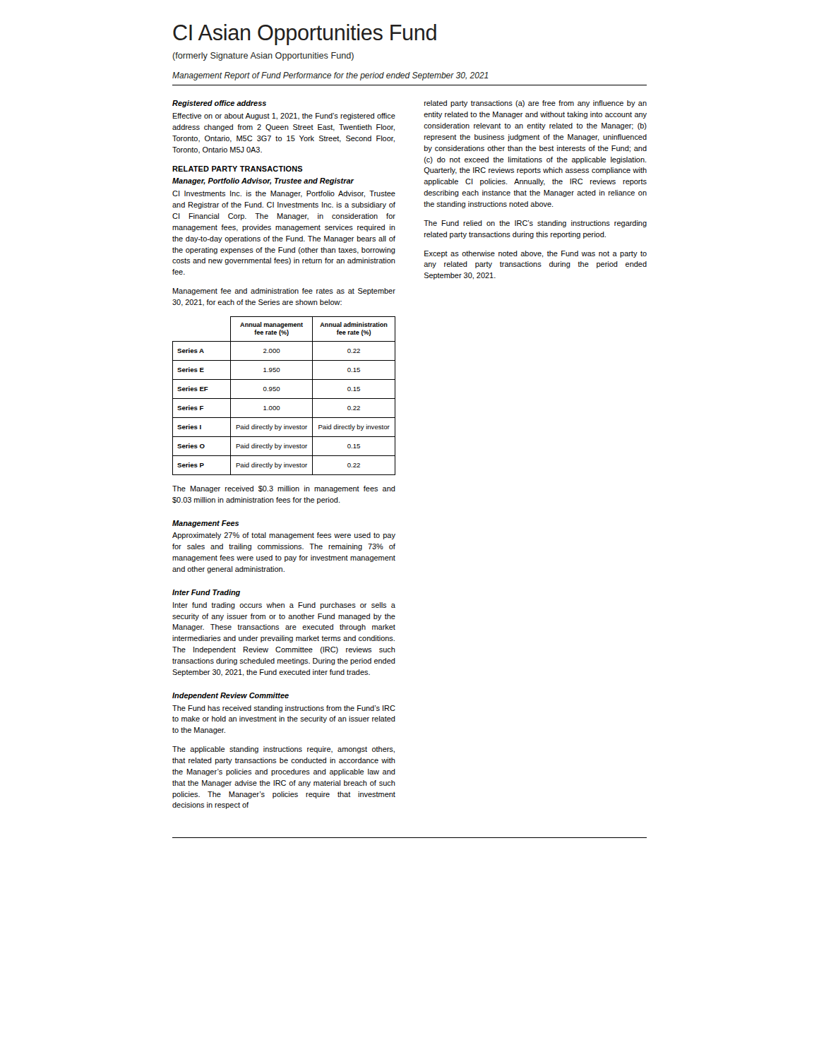CI Asian Opportunities Fund
(formerly Signature Asian Opportunities Fund)
Management Report of Fund Performance for the period ended September 30, 2021
Registered office address
Effective on or about August 1, 2021, the Fund’s registered office address changed from 2 Queen Street East, Twentieth Floor, Toronto, Ontario, M5C 3G7 to 15 York Street, Second Floor, Toronto, Ontario M5J 0A3.
RELATED PARTY TRANSACTIONS
Manager, Portfolio Advisor, Trustee and Registrar
CI Investments Inc. is the Manager, Portfolio Advisor, Trustee and Registrar of the Fund. CI Investments Inc. is a subsidiary of CI Financial Corp. The Manager, in consideration for management fees, provides management services required in the day-to-day operations of the Fund. The Manager bears all of the operating expenses of the Fund (other than taxes, borrowing costs and new governmental fees) in return for an administration fee.
Management fee and administration fee rates as at September 30, 2021, for each of the Series are shown below:
| | Annual management fee rate (%) | Annual administration fee rate (%) |
| --- | --- | --- |
| Series A | 2.000 | 0.22 |
| Series E | 1.950 | 0.15 |
| Series EF | 0.950 | 0.15 |
| Series F | 1.000 | 0.22 |
| Series I | Paid directly by investor | Paid directly by investor |
| Series O | Paid directly by investor | 0.15 |
| Series P | Paid directly by investor | 0.22 |
The Manager received $0.3 million in management fees and $0.03 million in administration fees for the period.
Management Fees
Approximately 27% of total management fees were used to pay for sales and trailing commissions. The remaining 73% of management fees were used to pay for investment management and other general administration.
Inter Fund Trading
Inter fund trading occurs when a Fund purchases or sells a security of any issuer from or to another Fund managed by the Manager. These transactions are executed through market intermediaries and under prevailing market terms and conditions. The Independent Review Committee (IRC) reviews such transactions during scheduled meetings. During the period ended September 30, 2021, the Fund executed inter fund trades.
Independent Review Committee
The Fund has received standing instructions from the Fund’s IRC to make or hold an investment in the security of an issuer related to the Manager.
The applicable standing instructions require, amongst others, that related party transactions be conducted in accordance with the Manager’s policies and procedures and applicable law and that the Manager advise the IRC of any material breach of such policies. The Manager’s policies require that investment decisions in respect of
related party transactions (a) are free from any influence by an entity related to the Manager and without taking into account any consideration relevant to an entity related to the Manager; (b) represent the business judgment of the Manager, uninfluenced by considerations other than the best interests of the Fund; and (c) do not exceed the limitations of the applicable legislation. Quarterly, the IRC reviews reports which assess compliance with applicable CI policies. Annually, the IRC reviews reports describing each instance that the Manager acted in reliance on the standing instructions noted above.
The Fund relied on the IRC’s standing instructions regarding related party transactions during this reporting period.
Except as otherwise noted above, the Fund was not a party to any related party transactions during the period ended September 30, 2021.